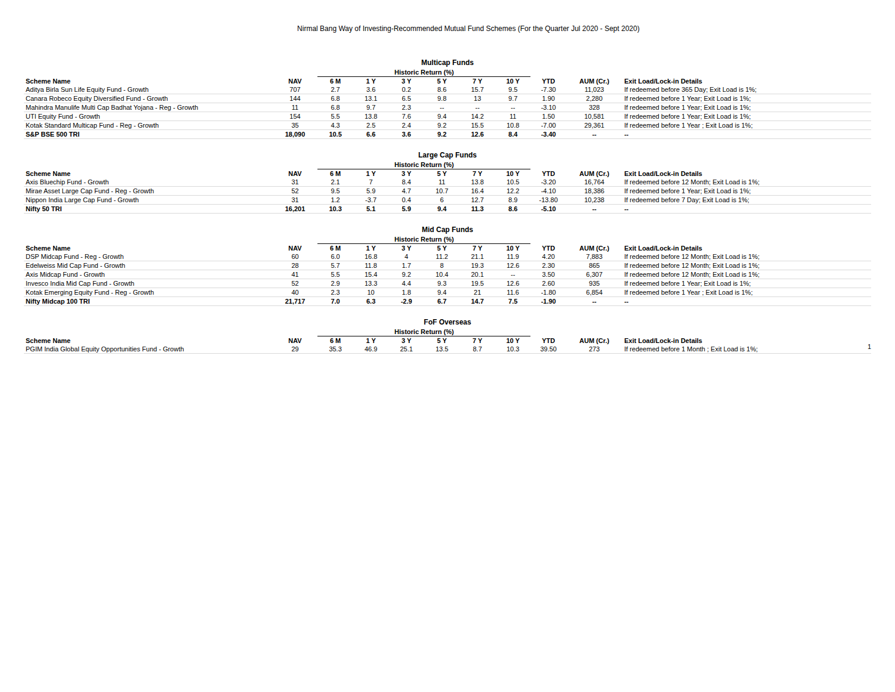Nirmal Bang Way of Investing-Recommended Mutual Fund Schemes (For the Quarter Jul 2020 - Sept 2020)
Multicap Funds
| Scheme Name | NAV | Historic Return (%) | YTD | AUM (Cr.) | Exit Load/Lock-in Details |
| --- | --- | --- | --- | --- | --- |
| 6 M | 1 Y | 3 Y | 5 Y | 7 Y | 10 Y |
| Aditya Birla Sun Life Equity Fund - Growth | 707 | 2.7 | 3.6 | 0.2 | 8.6 | 15.7 | 9.5 | -7.30 | 11,023 | If redeemed before 365 Day; Exit Load is 1%; |
| Canara Robeco Equity Diversified Fund - Growth | 144 | 6.8 | 13.1 | 6.5 | 9.8 | 13 | 9.7 | 1.90 | 2,280 | If redeemed before 1 Year; Exit Load is 1%; |
| Mahindra Manulife Multi Cap Badhat Yojana - Reg - Growth | 11 | 6.8 | 9.7 | 2.3 | -- | -- | -- | -3.10 | 328 | If redeemed before 1 Year; Exit Load is 1%; |
| UTI Equity Fund - Growth | 154 | 5.5 | 13.8 | 7.6 | 9.4 | 14.2 | 11 | 1.50 | 10,581 | If redeemed before 1 Year; Exit Load is 1%; |
| Kotak Standard Multicap Fund - Reg - Growth | 35 | 4.3 | 2.5 | 2.4 | 9.2 | 15.5 | 10.8 | -7.00 | 29,361 | If redeemed before 1 Year ; Exit Load is 1%; |
| S&P BSE 500 TRI | 18,090 | 10.5 | 6.6 | 3.6 | 9.2 | 12.6 | 8.4 | -3.40 | -- | -- |
Large Cap Funds
| Scheme Name | NAV | Historic Return (%) | YTD | AUM (Cr.) | Exit Load/Lock-in Details |
| --- | --- | --- | --- | --- | --- |
| 6 M | 1 Y | 3 Y | 5 Y | 7 Y | 10 Y |
| Axis Bluechip Fund - Growth | 31 | 2.1 | 7 | 8.4 | 11 | 13.8 | 10.5 | -3.20 | 16,764 | If redeemed before 12 Month; Exit Load is 1%; |
| Mirae Asset Large Cap Fund - Reg - Growth | 52 | 9.5 | 5.9 | 4.7 | 10.7 | 16.4 | 12.2 | -4.10 | 18,386 | If redeemed before 1 Year; Exit Load is 1%; |
| Nippon India Large Cap Fund - Growth | 31 | 1.2 | -3.7 | 0.4 | 6 | 12.7 | 8.9 | -13.80 | 10,238 | If redeemed before 7 Day; Exit Load is 1%; |
| Nifty 50 TRI | 16,201 | 10.3 | 5.1 | 5.9 | 9.4 | 11.3 | 8.6 | -5.10 | -- | -- |
Mid Cap Funds
| Scheme Name | NAV | Historic Return (%) | YTD | AUM (Cr.) | Exit Load/Lock-in Details |
| --- | --- | --- | --- | --- | --- |
| 6 M | 1 Y | 3 Y | 5 Y | 7 Y | 10 Y |
| DSP Midcap Fund - Reg - Growth | 60 | 6.0 | 16.8 | 4 | 11.2 | 21.1 | 11.9 | 4.20 | 7,883 | If redeemed before 12 Month; Exit Load is 1%; |
| Edelweiss Mid Cap Fund - Growth | 28 | 5.7 | 11.8 | 1.7 | 8 | 19.3 | 12.6 | 2.30 | 865 | If redeemed before 12 Month; Exit Load is 1%; |
| Axis Midcap Fund - Growth | 41 | 5.5 | 15.4 | 9.2 | 10.4 | 20.1 | -- | 3.50 | 6,307 | If redeemed before 12 Month; Exit Load is 1%; |
| Invesco India Mid Cap Fund - Growth | 52 | 2.9 | 13.3 | 4.4 | 9.3 | 19.5 | 12.6 | 2.60 | 935 | If redeemed before 1 Year; Exit Load is 1%; |
| Kotak Emerging Equity Fund - Reg - Growth | 40 | 2.3 | 10 | 1.8 | 9.4 | 21 | 11.6 | -1.80 | 6,854 | If redeemed before 1 Year ; Exit Load is 1%; |
| Nifty Midcap 100 TRI | 21,717 | 7.0 | 6.3 | -2.9 | 6.7 | 14.7 | 7.5 | -1.90 | -- | -- |
FoF Overseas
| Scheme Name | NAV | Historic Return (%) | YTD | AUM (Cr.) | Exit Load/Lock-in Details |
| --- | --- | --- | --- | --- | --- |
| 6 M | 1 Y | 3 Y | 5 Y | 7 Y | 10 Y |
| PGIM India Global Equity Opportunities Fund - Growth | 29 | 35.3 | 46.9 | 25.1 | 13.5 | 8.7 | 10.3 | 39.50 | 273 | If redeemed before 1 Month ; Exit Load is 1%; |
1